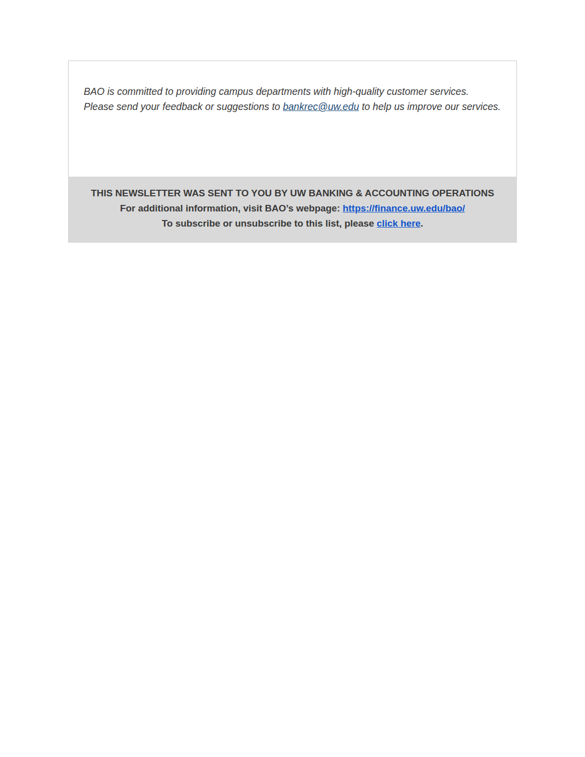BAO is committed to providing campus departments with high-quality customer services. Please send your feedback or suggestions to bankrec@uw.edu to help us improve our services.
THIS NEWSLETTER WAS SENT TO YOU BY UW BANKING & ACCOUNTING OPERATIONS
For additional information, visit BAO’s webpage: https://finance.uw.edu/bao/
To subscribe or unsubscribe to this list, please click here.